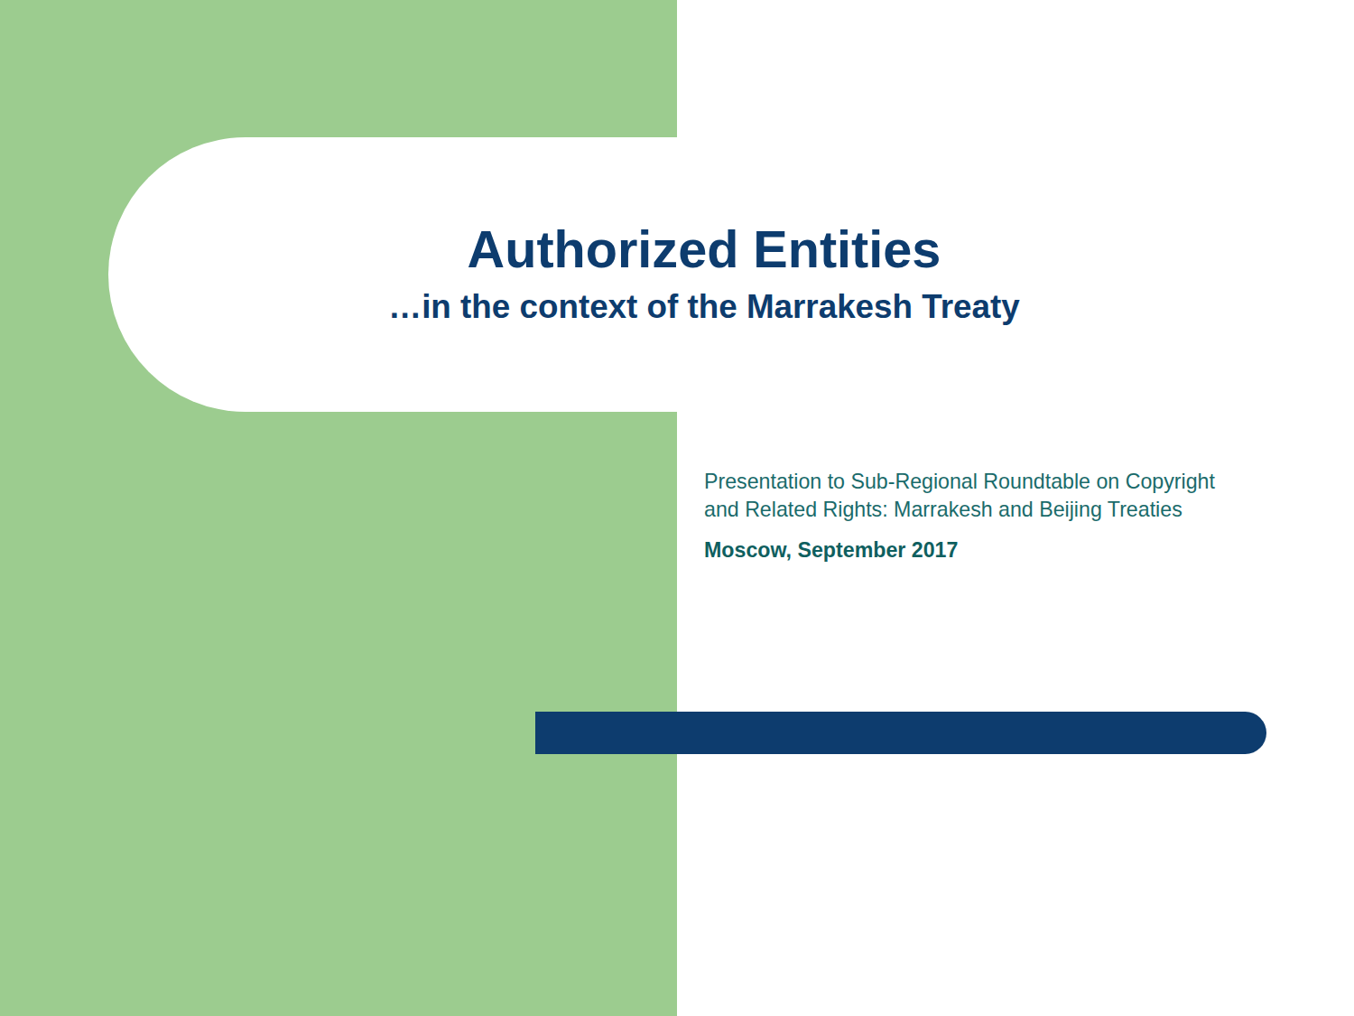Authorized Entities
…in the context of the Marrakesh Treaty
Presentation to Sub-Regional Roundtable on Copyright and Related Rights: Marrakesh and Beijing Treaties
Moscow, September 2017